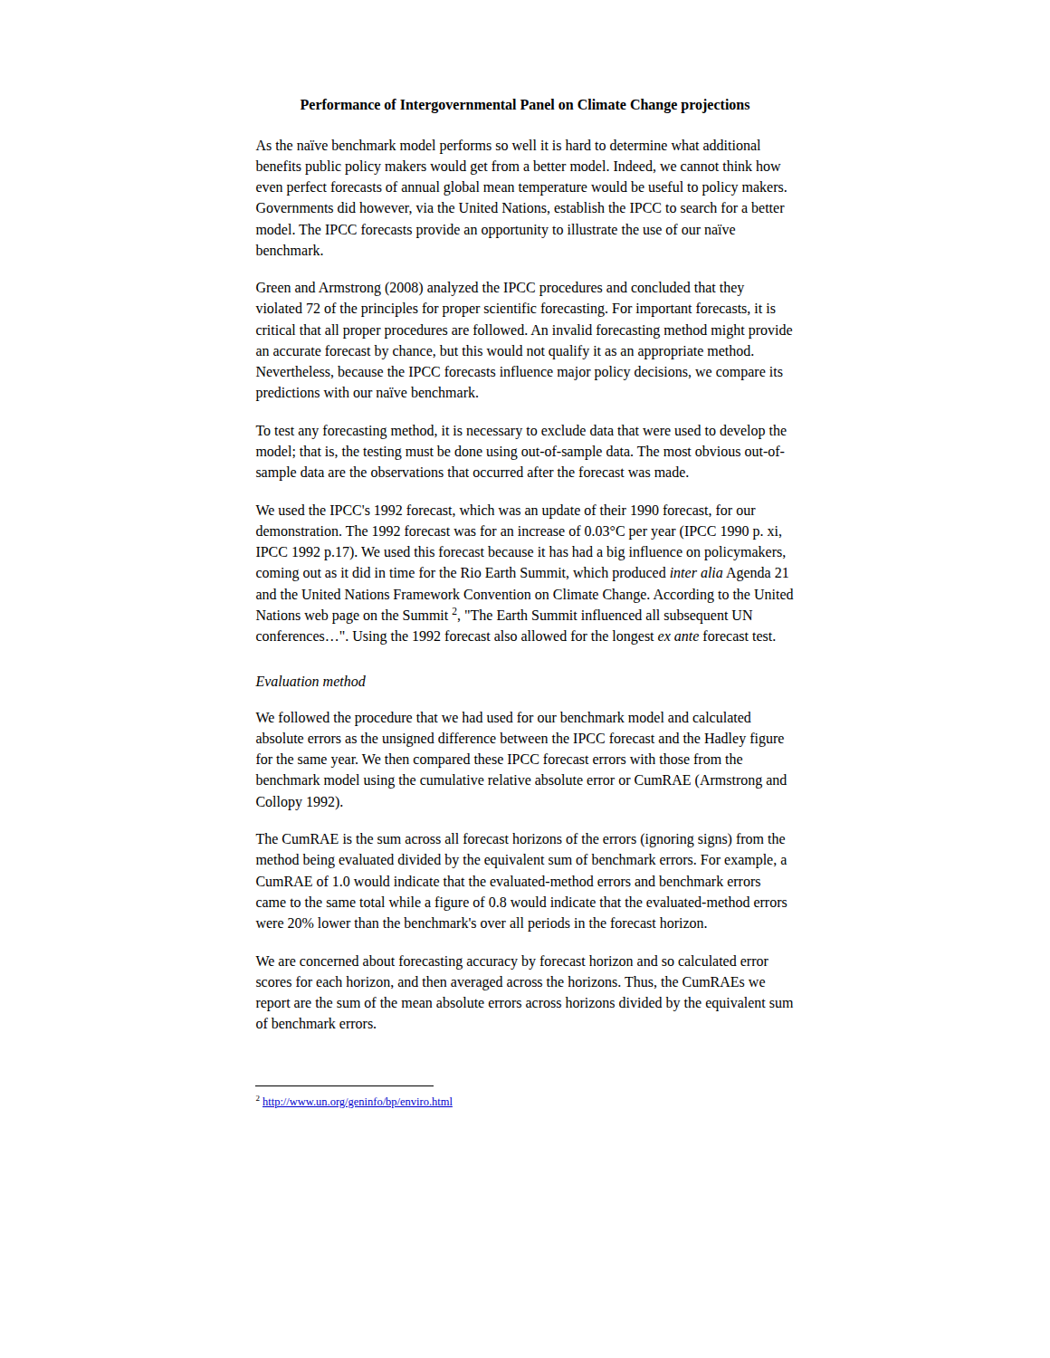Performance of Intergovernmental Panel on Climate Change projections
As the naïve benchmark model performs so well it is hard to determine what additional benefits public policy makers would get from a better model. Indeed, we cannot think how even perfect forecasts of annual global mean temperature would be useful to policy makers. Governments did however, via the United Nations, establish the IPCC to search for a better model. The IPCC forecasts provide an opportunity to illustrate the use of our naïve benchmark.
Green and Armstrong (2008) analyzed the IPCC procedures and concluded that they violated 72 of the principles for proper scientific forecasting. For important forecasts, it is critical that all proper procedures are followed. An invalid forecasting method might provide an accurate forecast by chance, but this would not qualify it as an appropriate method. Nevertheless, because the IPCC forecasts influence major policy decisions, we compare its predictions with our naïve benchmark.
To test any forecasting method, it is necessary to exclude data that were used to develop the model; that is, the testing must be done using out-of-sample data. The most obvious out-of-sample data are the observations that occurred after the forecast was made.
We used the IPCC's 1992 forecast, which was an update of their 1990 forecast, for our demonstration. The 1992 forecast was for an increase of 0.03°C per year (IPCC 1990 p. xi, IPCC 1992 p.17). We used this forecast because it has had a big influence on policymakers, coming out as it did in time for the Rio Earth Summit, which produced inter alia Agenda 21 and the United Nations Framework Convention on Climate Change. According to the United Nations web page on the Summit 2, "The Earth Summit influenced all subsequent UN conferences…". Using the 1992 forecast also allowed for the longest ex ante forecast test.
Evaluation method
We followed the procedure that we had used for our benchmark model and calculated absolute errors as the unsigned difference between the IPCC forecast and the Hadley figure for the same year. We then compared these IPCC forecast errors with those from the benchmark model using the cumulative relative absolute error or CumRAE (Armstrong and Collopy 1992).
The CumRAE is the sum across all forecast horizons of the errors (ignoring signs) from the method being evaluated divided by the equivalent sum of benchmark errors. For example, a CumRAE of 1.0 would indicate that the evaluated-method errors and benchmark errors came to the same total while a figure of 0.8 would indicate that the evaluated-method errors were 20% lower than the benchmark's over all periods in the forecast horizon.
We are concerned about forecasting accuracy by forecast horizon and so calculated error scores for each horizon, and then averaged across the horizons. Thus, the CumRAEs we report are the sum of the mean absolute errors across horizons divided by the equivalent sum of benchmark errors.
2 http://www.un.org/geninfo/bp/enviro.html